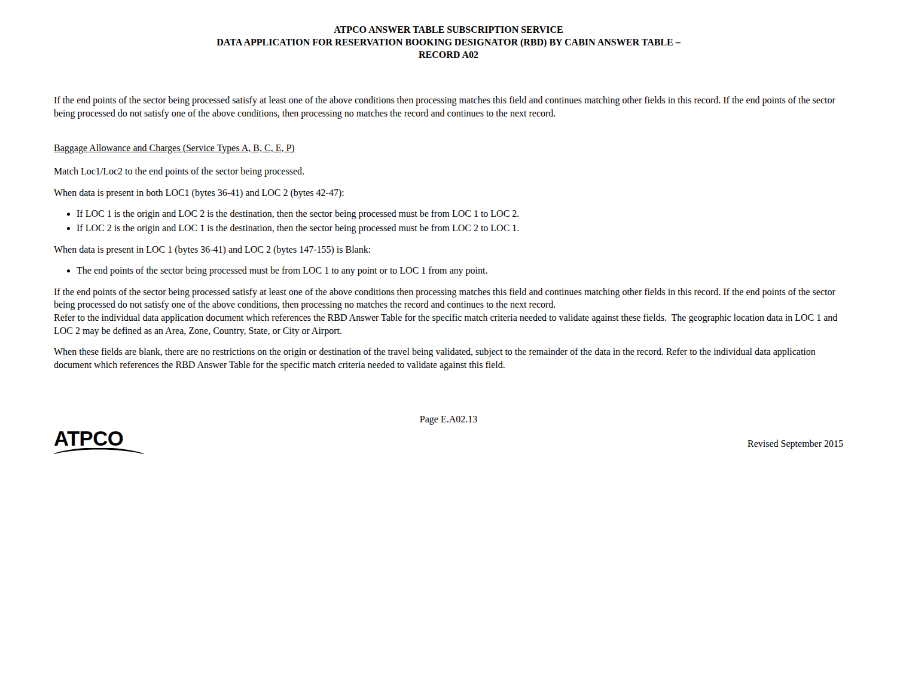ATPCO ANSWER TABLE SUBSCRIPTION SERVICE DATA APPLICATION FOR RESERVATION BOOKING DESIGNATOR (RBD) BY CABIN ANSWER TABLE – RECORD A02
If the end points of the sector being processed satisfy at least one of the above conditions then processing matches this field and continues matching other fields in this record. If the end points of the sector being processed do not satisfy one of the above conditions, then processing no matches the record and continues to the next record.
Baggage Allowance and Charges (Service Types A, B, C, E, P)
Match Loc1/Loc2 to the end points of the sector being processed.
When data is present in both LOC1 (bytes 36-41) and LOC 2 (bytes 42-47):
If LOC 1 is the origin and LOC 2 is the destination, then the sector being processed must be from LOC 1 to LOC 2.
If LOC 2 is the origin and LOC 1 is the destination, then the sector being processed must be from LOC 2 to LOC 1.
When data is present in LOC 1 (bytes 36-41) and LOC 2 (bytes 147-155) is Blank:
The end points of the sector being processed must be from LOC 1 to any point or to LOC 1 from any point.
If the end points of the sector being processed satisfy at least one of the above conditions then processing matches this field and continues matching other fields in this record. If the end points of the sector being processed do not satisfy one of the above conditions, then processing no matches the record and continues to the next record.
Refer to the individual data application document which references the RBD Answer Table for the specific match criteria needed to validate against these fields. The geographic location data in LOC 1 and LOC 2 may be defined as an Area, Zone, Country, State, or City or Airport.
When these fields are blank, there are no restrictions on the origin or destination of the travel being validated, subject to the remainder of the data in the record. Refer to the individual data application document which references the RBD Answer Table for the specific match criteria needed to validate against this field.
Page E.A02.13
ATPCO
Revised September 2015